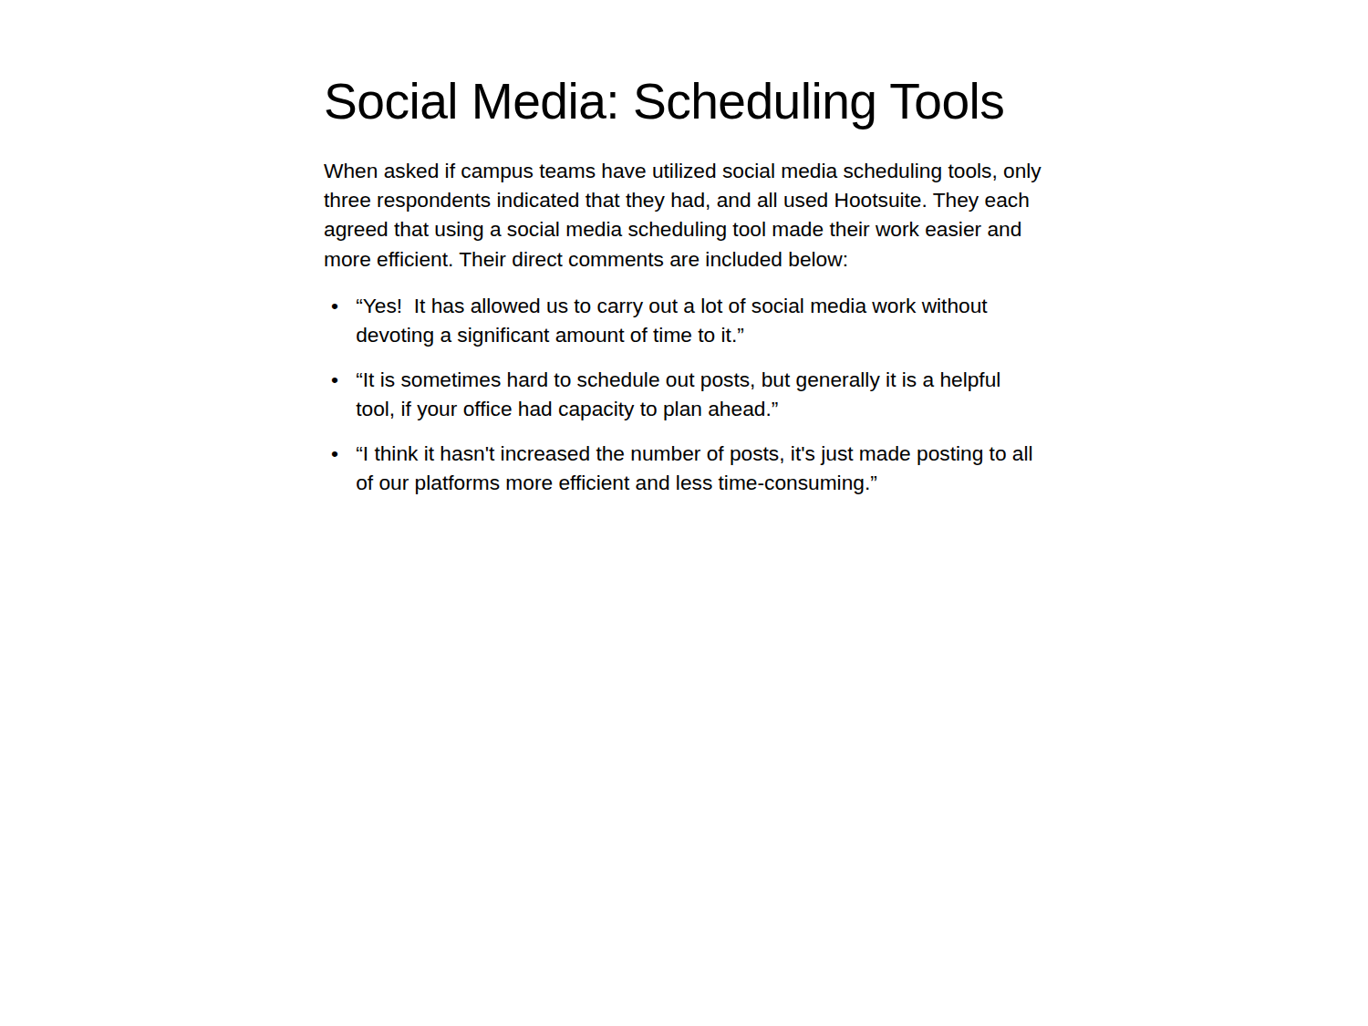Social Media: Scheduling Tools
When asked if campus teams have utilized social media scheduling tools, only three respondents indicated that they had, and all used Hootsuite. They each agreed that using a social media scheduling tool made their work easier and more efficient. Their direct comments are included below:
“Yes! It has allowed us to carry out a lot of social media work without devoting a significant amount of time to it.”
“It is sometimes hard to schedule out posts, but generally it is a helpful tool, if your office had capacity to plan ahead.”
“I think it hasn't increased the number of posts, it's just made posting to all of our platforms more efficient and less time-consuming.”